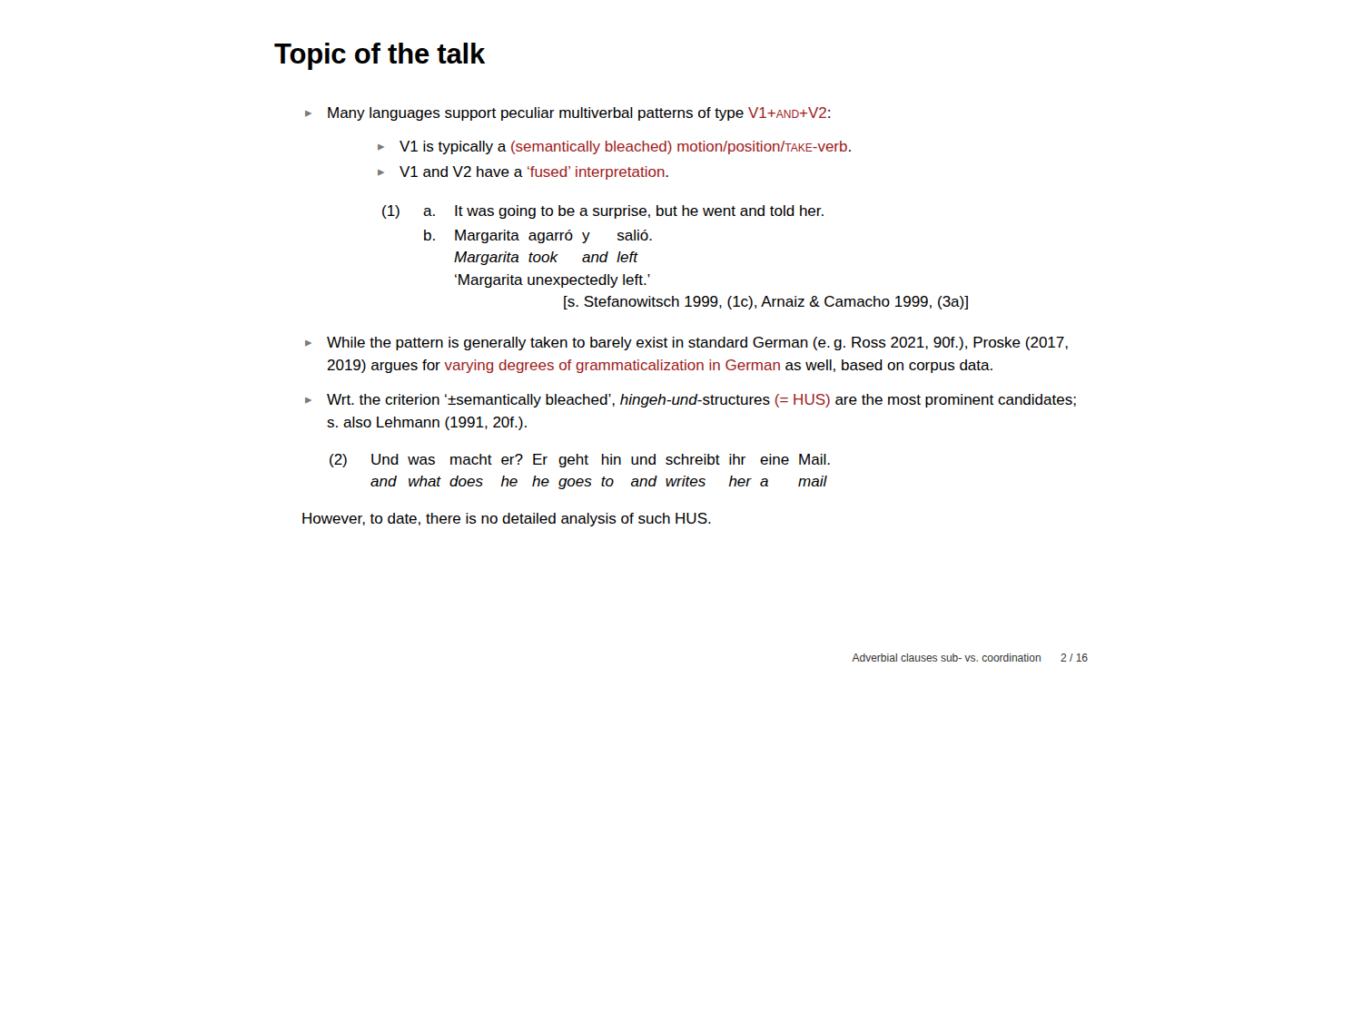Topic of the talk
Many languages support peculiar multiverbal patterns of type V1+and+V2:
V1 is typically a (semantically bleached) motion/position/take-verb.
V1 and V2 have a ‘fused’ interpretation.
(1)
a.
It was going to be a surprise, but he went and told her.
b.
| Margarita | agarró | y | salió. |
| Margarita | took | and | left |
‘Margarita unexpectedly left.’
[s. Stefanowitsch 1999, (1c), Arnaiz & Camacho 1999, (3a)]
While the pattern is generally taken to barely exist in standard German (e. g. Ross 2021, 90f.), Proske (2017, 2019) argues for varying degrees of grammaticalization in German as well, based on corpus data.
Wrt. the criterion ‘±semantically bleached’, hingeh-und-structures (= HUS) are the most prominent candidates; s. also Lehmann (1991, 20f.).
(2)
| Und | was | macht | er? | Er | geht | hin | und | schreibt | ihr | eine | Mail. |
| and | what | does | he | he | goes | to | and | writes | her | a | mail |
However, to date, there is no detailed analysis of such HUS.
Adverbial clauses sub- vs. coordination 2 / 16